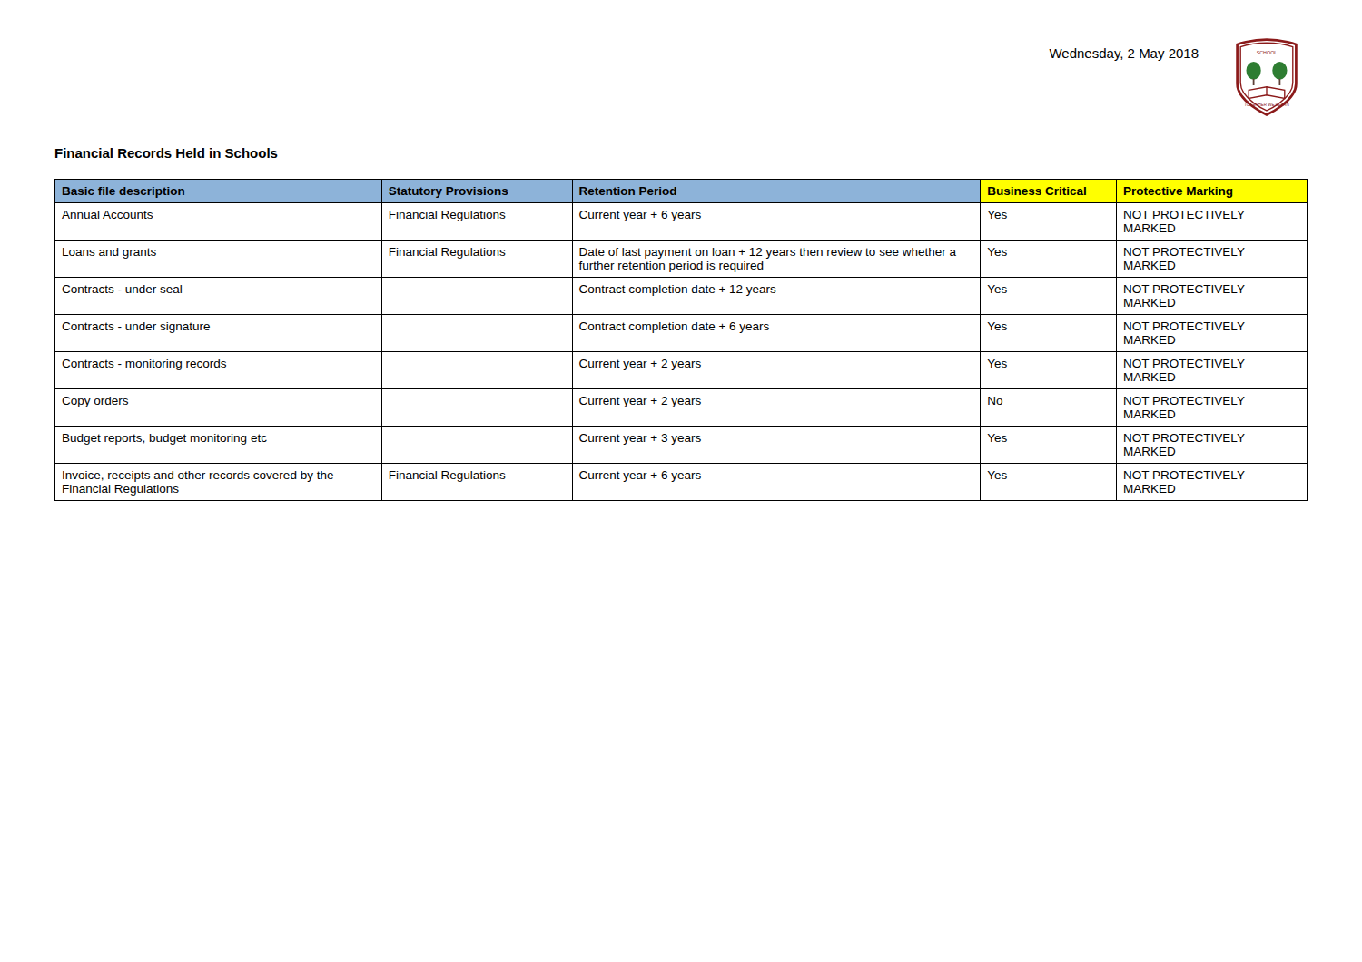Wednesday, 2 May 2018
SCHOOL TOGETHER WE LEARN
Financial Records Held in Schools
| Basic file description | Statutory Provisions | Retention Period | Business Critical | Protective Marking |
| --- | --- | --- | --- | --- |
| Annual Accounts | Financial Regulations | Current year + 6 years | Yes | NOT PROTECTIVELY MARKED |
| Loans and grants | Financial Regulations | Date of last payment on loan + 12 years then review to see whether a further retention period is required | Yes | NOT PROTECTIVELY MARKED |
| Contracts - under seal | | Contract completion date + 12 years | Yes | NOT PROTECTIVELY MARKED |
| Contracts - under signature | | Contract completion date + 6 years | Yes | NOT PROTECTIVELY MARKED |
| Contracts - monitoring records | | Current year + 2 years | Yes | NOT PROTECTIVELY MARKED |
| Copy orders | | Current year + 2 years | No | NOT PROTECTIVELY MARKED |
| Budget reports, budget monitoring etc | | Current year + 3 years | Yes | NOT PROTECTIVELY MARKED |
| Invoice, receipts and other records covered by the Financial Regulations | Financial Regulations | Current year + 6 years | Yes | NOT PROTECTIVELY MARKED |